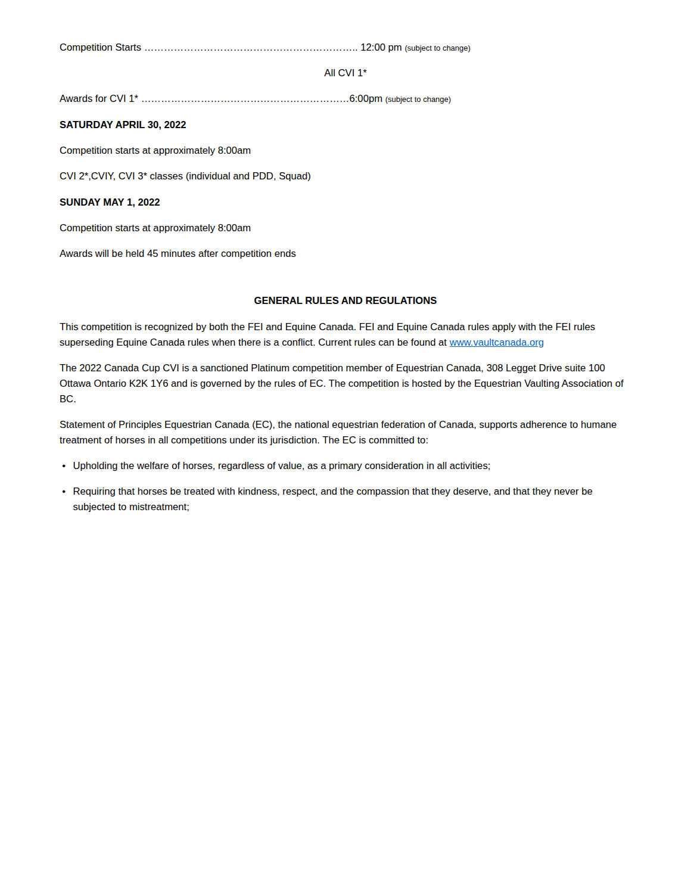Competition Starts ……………………………………………………….. 12:00 pm (subject to change)
All CVI 1*
Awards for CVI 1* ………………………………………………………6:00pm (subject to change)
SATURDAY APRIL 30, 2022
Competition starts at approximately 8:00am
CVI 2*,CVIY, CVI 3* classes (individual and PDD, Squad)
SUNDAY MAY 1, 2022
Competition starts at approximately 8:00am
Awards will be held 45 minutes after competition ends
GENERAL RULES AND REGULATIONS
This competition is recognized by both the FEI and Equine Canada. FEI and Equine Canada rules apply with the FEI rules superseding Equine Canada rules when there is a conflict. Current rules can be found at www.vaultcanada.org
The 2022 Canada Cup CVI is a sanctioned Platinum competition member of Equestrian Canada, 308 Legget Drive suite 100 Ottawa Ontario K2K 1Y6 and is governed by the rules of EC. The competition is hosted by the Equestrian Vaulting Association of BC.
Statement of Principles Equestrian Canada (EC), the national equestrian federation of Canada, supports adherence to humane treatment of horses in all competitions under its jurisdiction. The EC is committed to:
Upholding the welfare of horses, regardless of value, as a primary consideration in all activities;
Requiring that horses be treated with kindness, respect, and the compassion that they deserve, and that they never be subjected to mistreatment;